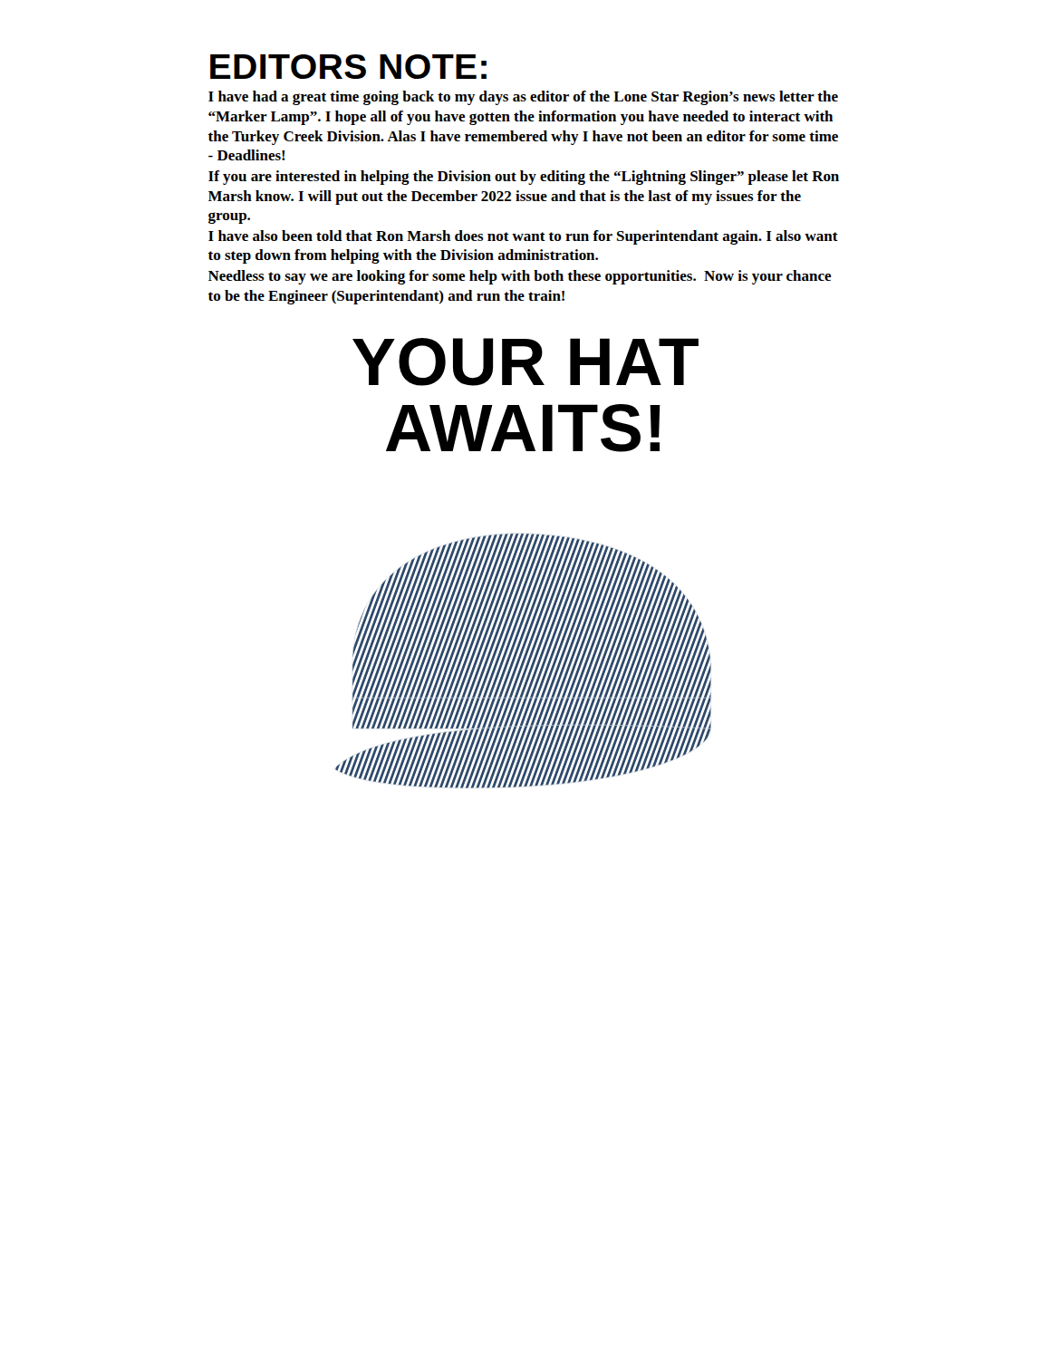Editors Note:
I have had a great time going back to my days as editor of the Lone Star Region’s news letter the “Marker Lamp”. I hope all of you have gotten the information you have needed to interact with the Turkey Creek Division. Alas I have remembered why I have not been an editor for some time - Deadlines!
If you are interested in helping the Division out by editing the “Lightning Slinger” please let Ron Marsh know. I will put out the December 2022 issue and that is the last of my issues for the group.
I have also been told that Ron Marsh does not want to run for Superintendant again. I also want to step down from helping with the Division administration.
Needless to say we are looking for some help with both these opportunities. Now is your chance to be the Engineer (Superintendant) and run the train!
Your Hat Awaits!